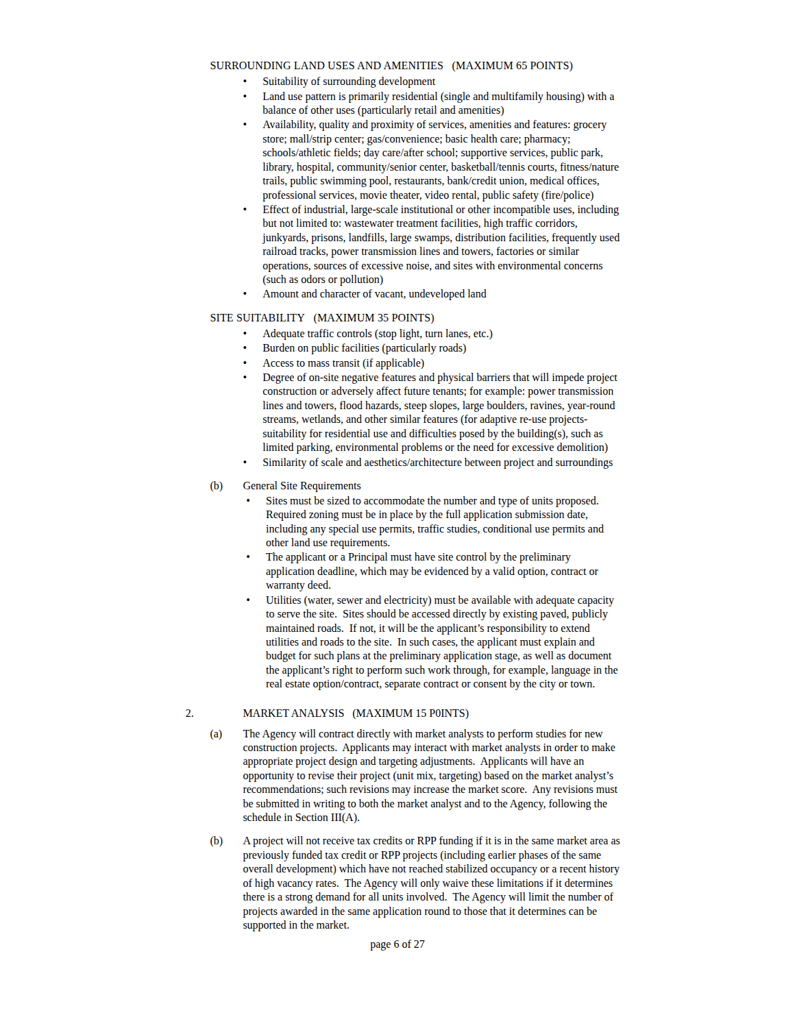SURROUNDING LAND USES AND AMENITIES (MAXIMUM 65 POINTS)
Suitability of surrounding development
Land use pattern is primarily residential (single and multifamily housing) with a balance of other uses (particularly retail and amenities)
Availability, quality and proximity of services, amenities and features: grocery store; mall/strip center; gas/convenience; basic health care; pharmacy; schools/athletic fields; day care/after school; supportive services, public park, library, hospital, community/senior center, basketball/tennis courts, fitness/nature trails, public swimming pool, restaurants, bank/credit union, medical offices, professional services, movie theater, video rental, public safety (fire/police)
Effect of industrial, large-scale institutional or other incompatible uses, including but not limited to: wastewater treatment facilities, high traffic corridors, junkyards, prisons, landfills, large swamps, distribution facilities, frequently used railroad tracks, power transmission lines and towers, factories or similar operations, sources of excessive noise, and sites with environmental concerns (such as odors or pollution)
Amount and character of vacant, undeveloped land
SITE SUITABILITY (MAXIMUM 35 POINTS)
Adequate traffic controls (stop light, turn lanes, etc.)
Burden on public facilities (particularly roads)
Access to mass transit (if applicable)
Degree of on-site negative features and physical barriers that will impede project construction or adversely affect future tenants; for example: power transmission lines and towers, flood hazards, steep slopes, large boulders, ravines, year-round streams, wetlands, and other similar features (for adaptive re-use projects- suitability for residential use and difficulties posed by the building(s), such as limited parking, environmental problems or the need for excessive demolition)
Similarity of scale and aesthetics/architecture between project and surroundings
(b) General Site Requirements
Sites must be sized to accommodate the number and type of units proposed. Required zoning must be in place by the full application submission date, including any special use permits, traffic studies, conditional use permits and other land use requirements.
The applicant or a Principal must have site control by the preliminary application deadline, which may be evidenced by a valid option, contract or warranty deed.
Utilities (water, sewer and electricity) must be available with adequate capacity to serve the site. Sites should be accessed directly by existing paved, publicly maintained roads. If not, it will be the applicant’s responsibility to extend utilities and roads to the site. In such cases, the applicant must explain and budget for such plans at the preliminary application stage, as well as document the applicant’s right to perform such work through, for example, language in the real estate option/contract, separate contract or consent by the city or town.
2. MARKET ANALYSIS (MAXIMUM 15 P0INTS)
(a) The Agency will contract directly with market analysts to perform studies for new construction projects. Applicants may interact with market analysts in order to make appropriate project design and targeting adjustments. Applicants will have an opportunity to revise their project (unit mix, targeting) based on the market analyst’s recommendations; such revisions may increase the market score. Any revisions must be submitted in writing to both the market analyst and to the Agency, following the schedule in Section III(A).
(b) A project will not receive tax credits or RPP funding if it is in the same market area as previously funded tax credit or RPP projects (including earlier phases of the same overall development) which have not reached stabilized occupancy or a recent history of high vacancy rates. The Agency will only waive these limitations if it determines there is a strong demand for all units involved. The Agency will limit the number of projects awarded in the same application round to those that it determines can be supported in the market.
page 6 of 27